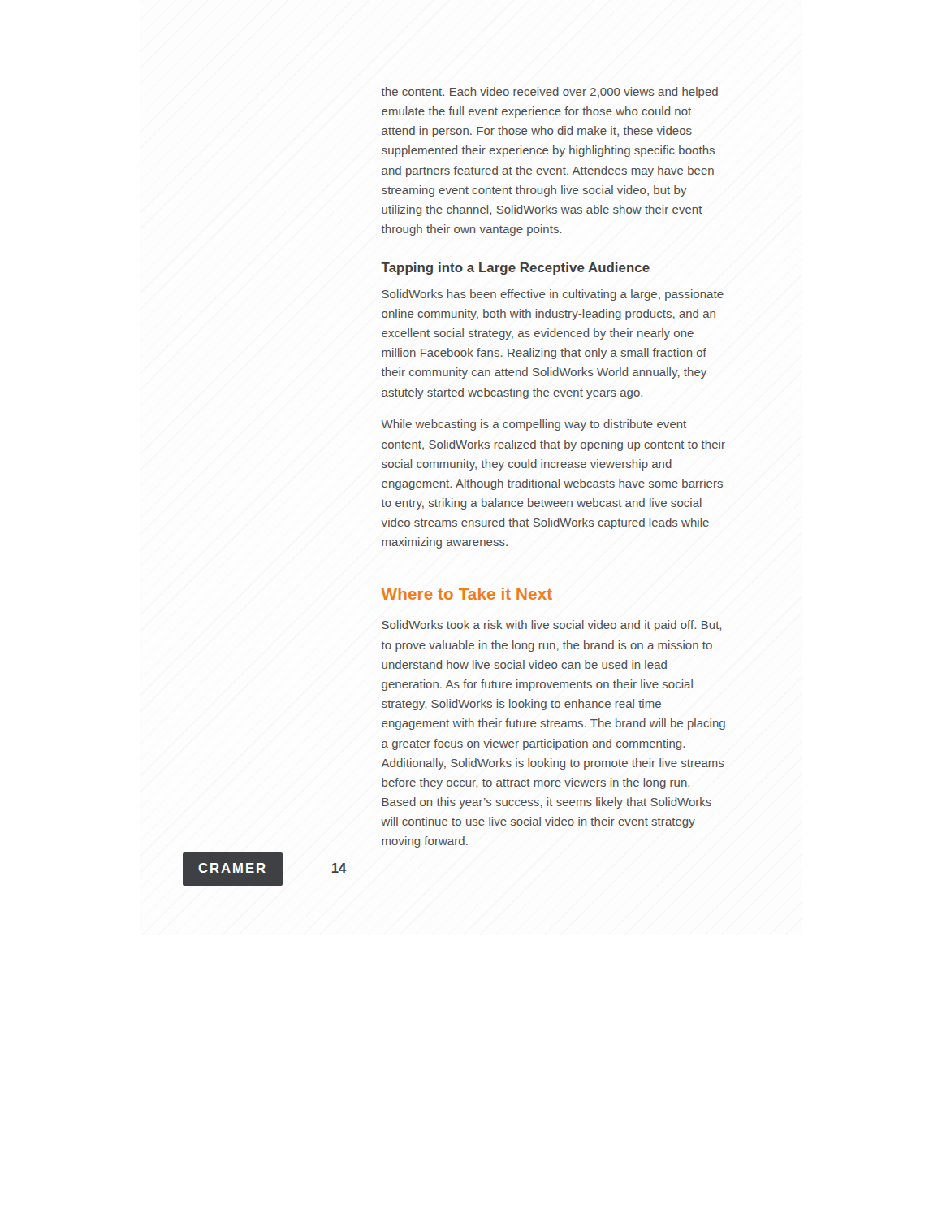the content. Each video received over 2,000 views and helped emulate the full event experience for those who could not attend in person. For those who did make it, these videos supplemented their experience by highlighting specific booths and partners featured at the event. Attendees may have been streaming event content through live social video, but by utilizing the channel, SolidWorks was able show their event through their own vantage points.
Tapping into a Large Receptive Audience
SolidWorks has been effective in cultivating a large, passionate online community, both with industry-leading products, and an excellent social strategy, as evidenced by their nearly one million Facebook fans. Realizing that only a small fraction of their community can attend SolidWorks World annually, they astutely started webcasting the event years ago.
While webcasting is a compelling way to distribute event content, SolidWorks realized that by opening up content to their social community, they could increase viewership and engagement. Although traditional webcasts have some barriers to entry, striking a balance between webcast and live social video streams ensured that SolidWorks captured leads while maximizing awareness.
Where to Take it Next
SolidWorks took a risk with live social video and it paid off. But, to prove valuable in the long run, the brand is on a mission to understand how live social video can be used in lead generation. As for future improvements on their live social strategy, SolidWorks is looking to enhance real time engagement with their future streams. The brand will be placing a greater focus on viewer participation and commenting. Additionally, SolidWorks is looking to promote their live streams before they occur, to attract more viewers in the long run. Based on this year’s success, it seems likely that SolidWorks will continue to use live social video in their event strategy moving forward.
CRAMER 14